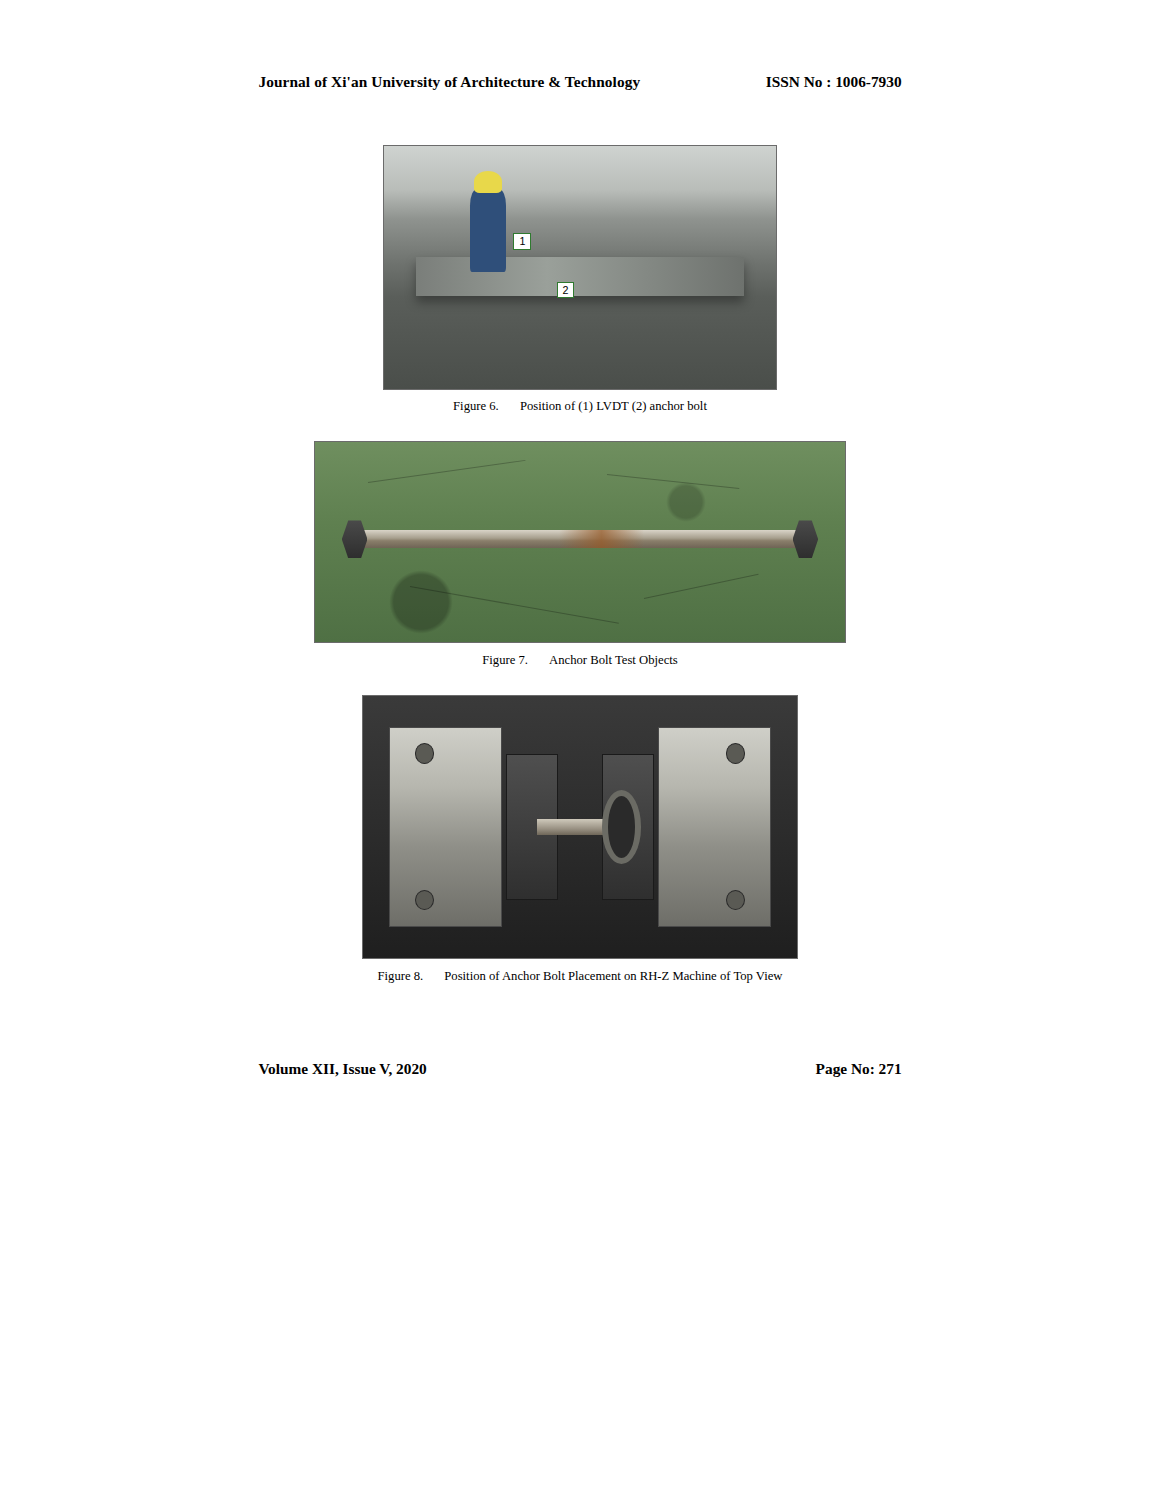Journal of Xi'an University of Architecture & Technology
ISSN No : 1006-7930
1 2
Figure 6. Position of (1) LVDT (2) anchor bolt
Figure 7. Anchor Bolt Test Objects
Figure 8. Position of Anchor Bolt Placement on RH-Z Machine of Top View
Volume XII, Issue V, 2020
Page No: 271